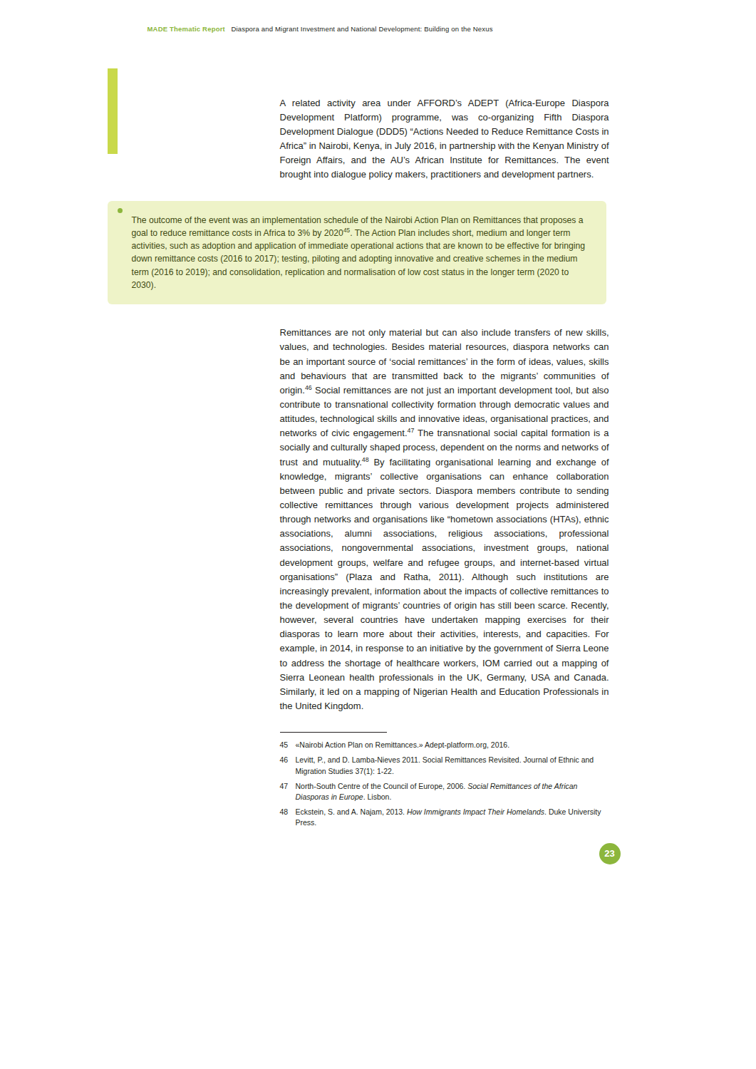MADE Thematic Report Diaspora and Migrant Investment and National Development: Building on the Nexus
A related activity area under AFFORD’s ADEPT (Africa-Europe Diaspora Development Platform) programme, was co-organizing Fifth Diaspora Development Dialogue (DDD5) “Actions Needed to Reduce Remittance Costs in Africa” in Nairobi, Kenya, in July 2016, in partnership with the Kenyan Ministry of Foreign Affairs, and the AU’s African Institute for Remittances. The event brought into dialogue policy makers, practitioners and development partners.
The outcome of the event was an implementation schedule of the Nairobi Action Plan on Remittances that proposes a goal to reduce remittance costs in Africa to 3% by 202045. The Action Plan includes short, medium and longer term activities, such as adoption and application of immediate operational actions that are known to be effective for bringing down remittance costs (2016 to 2017); testing, piloting and adopting innovative and creative schemes in the medium term (2016 to 2019); and consolidation, replication and normalisation of low cost status in the longer term (2020 to 2030).
Remittances are not only material but can also include transfers of new skills, values, and technologies. Besides material resources, diaspora networks can be an important source of ‘social remittances’ in the form of ideas, values, skills and behaviours that are transmitted back to the migrants’ communities of origin.46 Social remittances are not just an important development tool, but also contribute to transnational collectivity formation through democratic values and attitudes, technological skills and innovative ideas, organisational practices, and networks of civic engagement.47 The transnational social capital formation is a socially and culturally shaped process, dependent on the norms and networks of trust and mutuality.48 By facilitating organisational learning and exchange of knowledge, migrants’ collective organisations can enhance collaboration between public and private sectors. Diaspora members contribute to sending collective remittances through various development projects administered through networks and organisations like “hometown associations (HTAs), ethnic associations, alumni associations, religious associations, professional associations, nongovernmental associations, investment groups, national development groups, welfare and refugee groups, and internet-based virtual organisations” (Plaza and Ratha, 2011). Although such institutions are increasingly prevalent, information about the impacts of collective remittances to the development of migrants’ countries of origin has still been scarce. Recently, however, several countries have undertaken mapping exercises for their diasporas to learn more about their activities, interests, and capacities. For example, in 2014, in response to an initiative by the government of Sierra Leone to address the shortage of healthcare workers, IOM carried out a mapping of Sierra Leonean health professionals in the UK, Germany, USA and Canada. Similarly, it led on a mapping of Nigerian Health and Education Professionals in the United Kingdom.
45«Nairobi Action Plan on Remittances.» Adept-platform.org, 2016.
46 Levitt, P., and D. Lamba-Nieves 2011. Social Remittances Revisited. Journal of Ethnic and Migration Studies 37(1): 1-22.
47 North-South Centre of the Council of Europe, 2006. Social Remittances of the African Diasporas in Europe. Lisbon.
48 Eckstein, S. and A. Najam, 2013. How Immigrants Impact Their Homelands. Duke University Press.
23